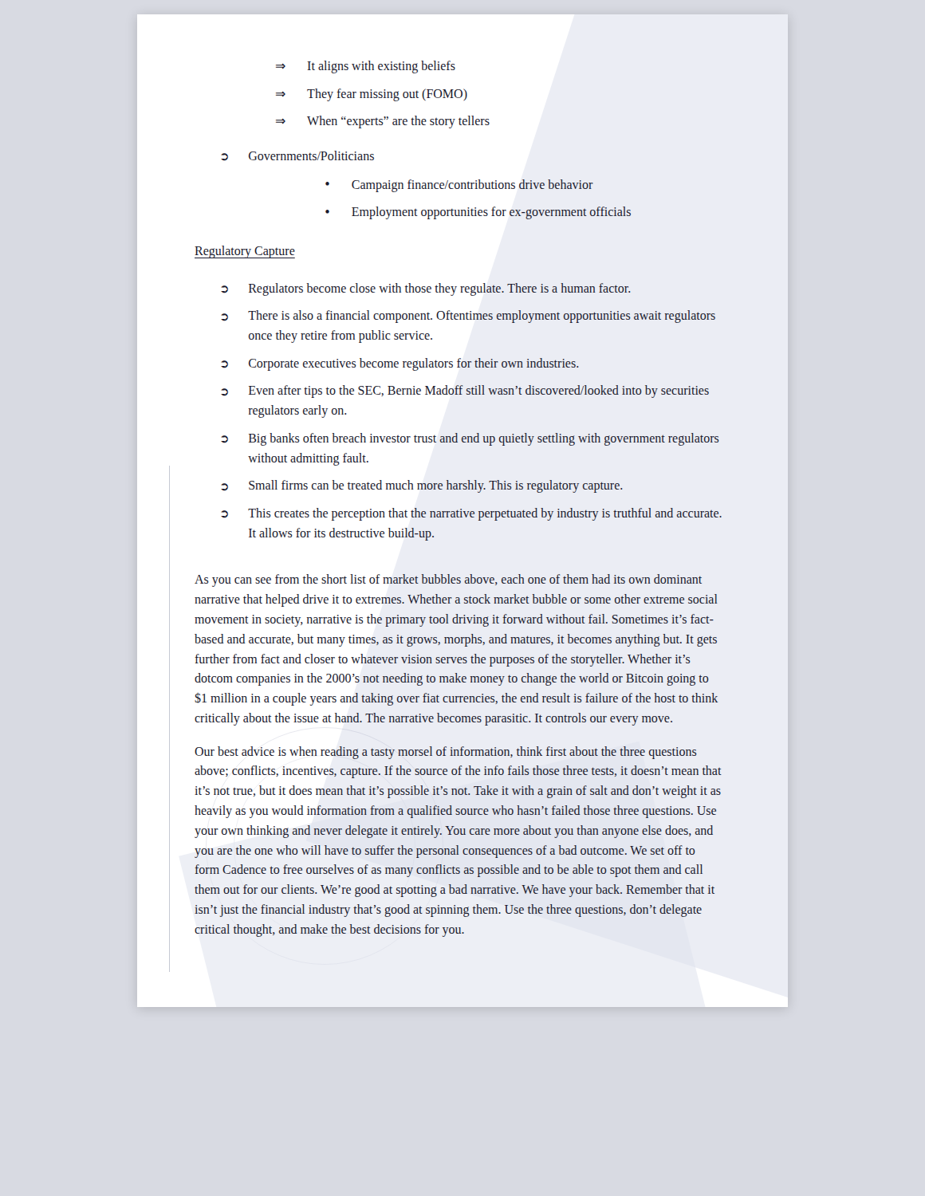It aligns with existing beliefs
They fear missing out (FOMO)
When “experts” are the story tellers
Governments/Politicians
Campaign finance/contributions drive behavior
Employment opportunities for ex-government officials
Regulatory Capture
Regulators become close with those they regulate. There is a human factor.
There is also a financial component. Oftentimes employment opportunities await regulators once they retire from public service.
Corporate executives become regulators for their own industries.
Even after tips to the SEC, Bernie Madoff still wasn’t discovered/looked into by securities regulators early on.
Big banks often breach investor trust and end up quietly settling with government regulators without admitting fault.
Small firms can be treated much more harshly. This is regulatory capture.
This creates the perception that the narrative perpetuated by industry is truthful and accurate. It allows for its destructive build-up.
As you can see from the short list of market bubbles above, each one of them had its own dominant narrative that helped drive it to extremes. Whether a stock market bubble or some other extreme social movement in society, narrative is the primary tool driving it forward without fail. Sometimes it’s fact-based and accurate, but many times, as it grows, morphs, and matures, it becomes anything but. It gets further from fact and closer to whatever vision serves the purposes of the storyteller. Whether it’s dotcom companies in the 2000’s not needing to make money to change the world or Bitcoin going to $1 million in a couple years and taking over fiat currencies, the end result is failure of the host to think critically about the issue at hand. The narrative becomes parasitic. It controls our every move.
Our best advice is when reading a tasty morsel of information, think first about the three questions above; conflicts, incentives, capture. If the source of the info fails those three tests, it doesn’t mean that it’s not true, but it does mean that it’s possible it’s not. Take it with a grain of salt and don’t weight it as heavily as you would information from a qualified source who hasn’t failed those three questions. Use your own thinking and never delegate it entirely. You care more about you than anyone else does, and you are the one who will have to suffer the personal consequences of a bad outcome. We set off to form Cadence to free ourselves of as many conflicts as possible and to be able to spot them and call them out for our clients. We’re good at spotting a bad narrative. We have your back. Remember that it isn’t just the financial industry that’s good at spinning them. Use the three questions, don’t delegate critical thought, and make the best decisions for you.